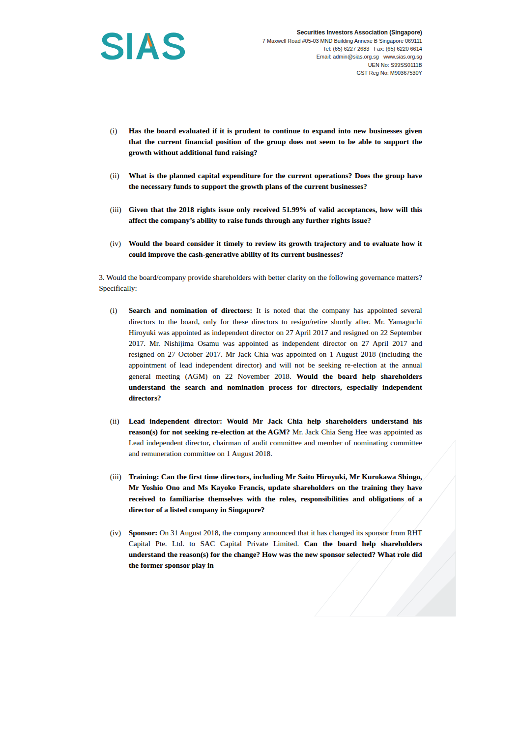Securities Investors Association (Singapore)
7 Maxwell Road #05-03 MND Building Annexe B Singapore 069111
Tel: (65) 6227 2683 Fax: (65) 6220 6614
Email: admin@sias.org.sg www.sias.org.sg
UEN No: S99SS0111B
GST Reg No: M90367530Y
(i) Has the board evaluated if it is prudent to continue to expand into new businesses given that the current financial position of the group does not seem to be able to support the growth without additional fund raising?
(ii) What is the planned capital expenditure for the current operations? Does the group have the necessary funds to support the growth plans of the current businesses?
(iii) Given that the 2018 rights issue only received 51.99% of valid acceptances, how will this affect the company’s ability to raise funds through any further rights issue?
(iv) Would the board consider it timely to review its growth trajectory and to evaluate how it could improve the cash-generative ability of its current businesses?
3. Would the board/company provide shareholders with better clarity on the following governance matters? Specifically:
(i) Search and nomination of directors: It is noted that the company has appointed several directors to the board, only for these directors to resign/retire shortly after. Mr. Yamaguchi Hiroyuki was appointed as independent director on 27 April 2017 and resigned on 22 September 2017. Mr. Nishijima Osamu was appointed as independent director on 27 April 2017 and resigned on 27 October 2017. Mr Jack Chia was appointed on 1 August 2018 (including the appointment of lead independent director) and will not be seeking re-election at the annual general meeting (AGM) on 22 November 2018. Would the board help shareholders understand the search and nomination process for directors, especially independent directors?
(ii) Lead independent director: Would Mr Jack Chia help shareholders understand his reason(s) for not seeking re-election at the AGM? Mr. Jack Chia Seng Hee was appointed as Lead independent director, chairman of audit committee and member of nominating committee and remuneration committee on 1 August 2018.
(iii) Training: Can the first time directors, including Mr Saito Hiroyuki, Mr Kurokawa Shingo, Mr Yoshio Ono and Ms Kayoko Francis, update shareholders on the training they have received to familiarise themselves with the roles, responsibilities and obligations of a director of a listed company in Singapore?
(iv) Sponsor: On 31 August 2018, the company announced that it has changed its sponsor from RHT Capital Pte. Ltd. to SAC Capital Private Limited. Can the board help shareholders understand the reason(s) for the change? How was the new sponsor selected? What role did the former sponsor play in